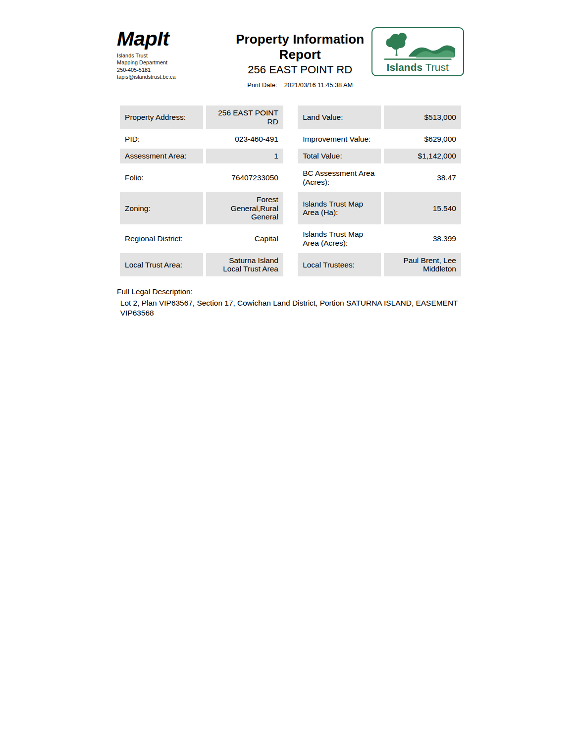MapIt
Islands Trust
Mapping Department
250-405-5181
tapis@islandstrust.bc.ca
Property Information Report
256 EAST POINT RD
Print Date: 2021/03/16 11:45:38 AM
Islands Trust
| Property Address: | 256 EAST POINT RD | | Land Value: | $513,000 |
| PID: | 023-460-491 | | Improvement Value: | $629,000 |
| Assessment Area: | 1 | | Total Value: | $1,142,000 |
| Folio: | 76407233050 | | BC Assessment Area (Acres): | 38.47 |
| Zoning: | Forest General,Rural General | | Islands Trust Map Area (Ha): | 15.540 |
| Regional District: | Capital | | Islands Trust Map Area (Acres): | 38.399 |
| Local Trust Area: | Saturna Island Local Trust Area | | Local Trustees: | Paul Brent, Lee Middleton |
Full Legal Description:
Lot 2, Plan VIP63567, Section 17, Cowichan Land District, Portion SATURNA ISLAND, EASEMENT VIP63568